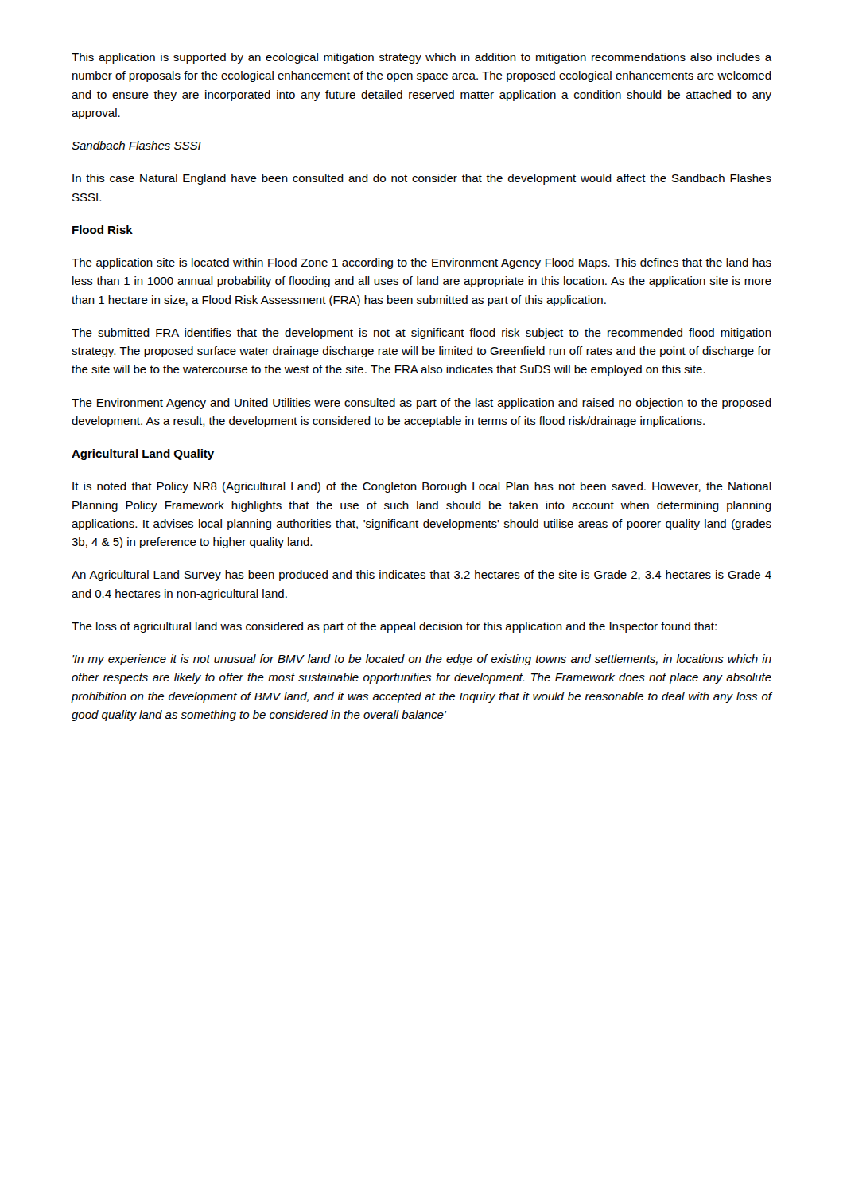This application is supported by an ecological mitigation strategy which in addition to mitigation recommendations also includes a number of proposals for the ecological enhancement of the open space area. The proposed ecological enhancements are welcomed and to ensure they are incorporated into any future detailed reserved matter application a condition should be attached to any approval.
Sandbach Flashes SSSI
In this case Natural England have been consulted and do not consider that the development would affect the Sandbach Flashes SSSI.
Flood Risk
The application site is located within Flood Zone 1 according to the Environment Agency Flood Maps. This defines that the land has less than 1 in 1000 annual probability of flooding and all uses of land are appropriate in this location. As the application site is more than 1 hectare in size, a Flood Risk Assessment (FRA) has been submitted as part of this application.
The submitted FRA identifies that the development is not at significant flood risk subject to the recommended flood mitigation strategy. The proposed surface water drainage discharge rate will be limited to Greenfield run off rates and the point of discharge for the site will be to the watercourse to the west of the site. The FRA also indicates that SuDS will be employed on this site.
The Environment Agency and United Utilities were consulted as part of the last application and raised no objection to the proposed development. As a result, the development is considered to be acceptable in terms of its flood risk/drainage implications.
Agricultural Land Quality
It is noted that Policy NR8 (Agricultural Land) of the Congleton Borough Local Plan has not been saved. However, the National Planning Policy Framework highlights that the use of such land should be taken into account when determining planning applications. It advises local planning authorities that, 'significant developments' should utilise areas of poorer quality land (grades 3b, 4 & 5) in preference to higher quality land.
An Agricultural Land Survey has been produced and this indicates that 3.2 hectares of the site is Grade 2, 3.4 hectares is Grade 4 and 0.4 hectares in non-agricultural land.
The loss of agricultural land was considered as part of the appeal decision for this application and the Inspector found that:
'In my experience it is not unusual for BMV land to be located on the edge of existing towns and settlements, in locations which in other respects are likely to offer the most sustainable opportunities for development. The Framework does not place any absolute prohibition on the development of BMV land, and it was accepted at the Inquiry that it would be reasonable to deal with any loss of good quality land as something to be considered in the overall balance'